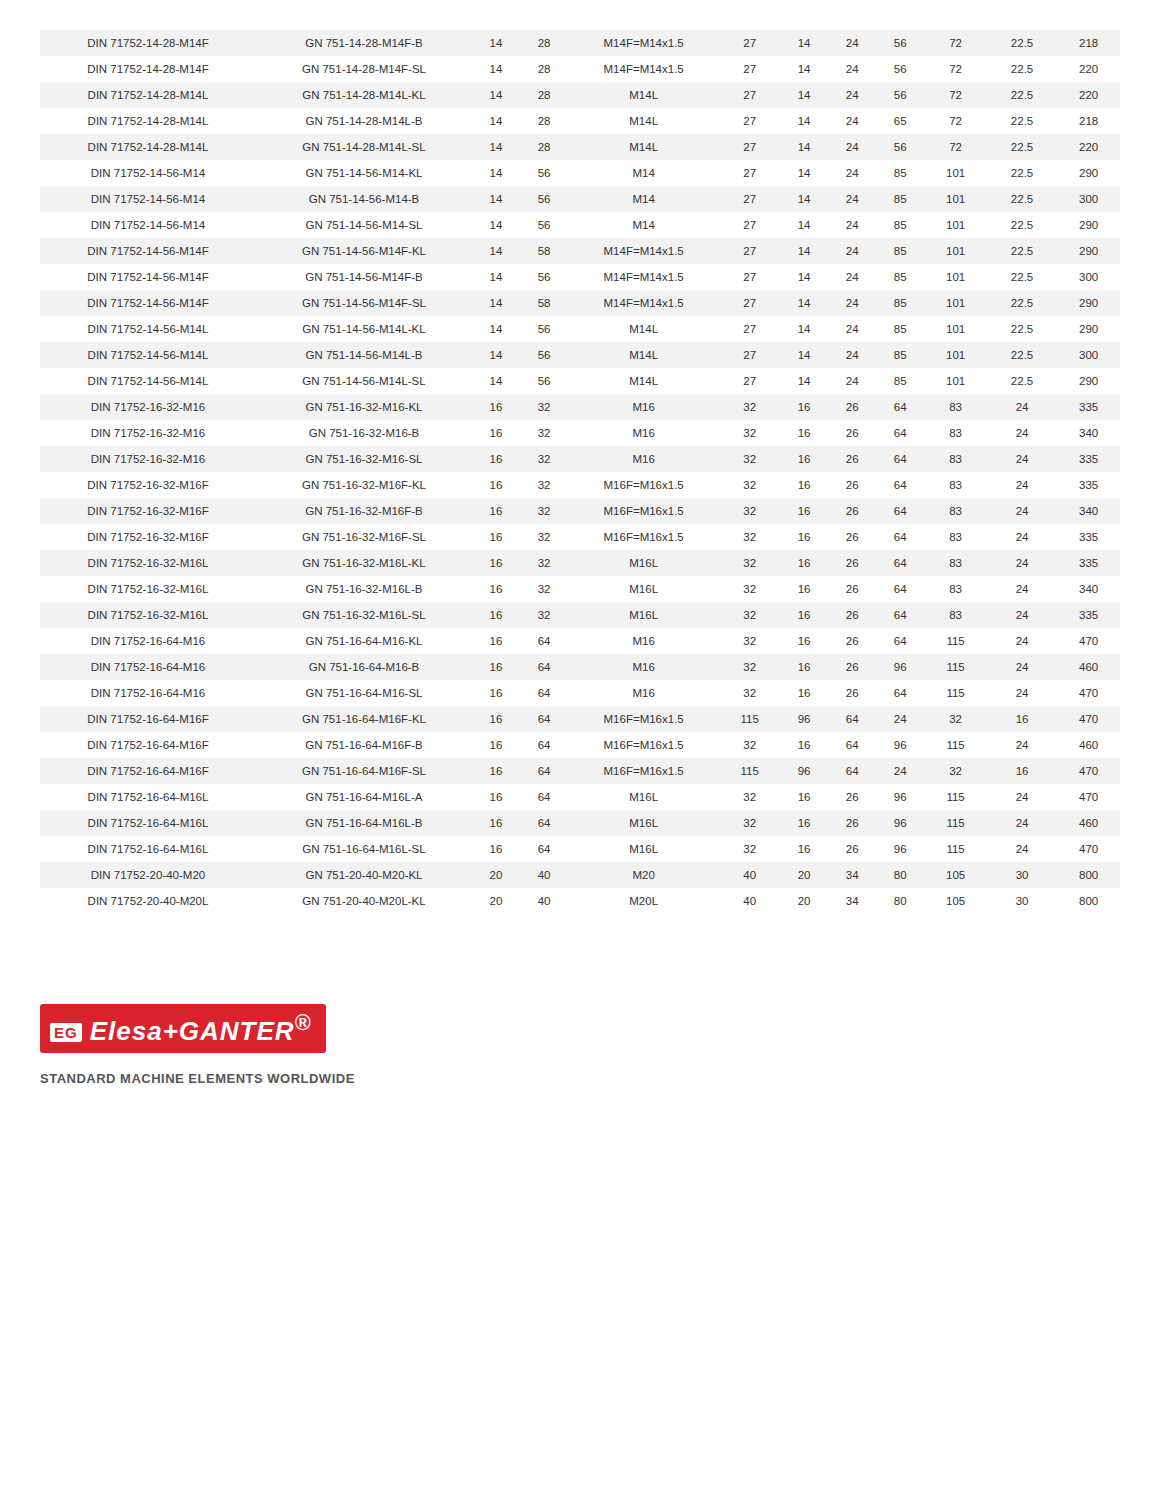| DIN 71752-14-28-M14F | GN 751-14-28-M14F-B | 14 | 28 | M14F=M14x1.5 | 27 | 14 | 24 | 56 | 72 | 22.5 | 218 |
| DIN 71752-14-28-M14F | GN 751-14-28-M14F-SL | 14 | 28 | M14F=M14x1.5 | 27 | 14 | 24 | 56 | 72 | 22.5 | 220 |
| DIN 71752-14-28-M14L | GN 751-14-28-M14L-KL | 14 | 28 | M14L | 27 | 14 | 24 | 56 | 72 | 22.5 | 220 |
| DIN 71752-14-28-M14L | GN 751-14-28-M14L-B | 14 | 28 | M14L | 27 | 14 | 24 | 65 | 72 | 22.5 | 218 |
| DIN 71752-14-28-M14L | GN 751-14-28-M14L-SL | 14 | 28 | M14L | 27 | 14 | 24 | 56 | 72 | 22.5 | 220 |
| DIN 71752-14-56-M14 | GN 751-14-56-M14-KL | 14 | 56 | M14 | 27 | 14 | 24 | 85 | 101 | 22.5 | 290 |
| DIN 71752-14-56-M14 | GN 751-14-56-M14-B | 14 | 56 | M14 | 27 | 14 | 24 | 85 | 101 | 22.5 | 300 |
| DIN 71752-14-56-M14 | GN 751-14-56-M14-SL | 14 | 56 | M14 | 27 | 14 | 24 | 85 | 101 | 22.5 | 290 |
| DIN 71752-14-56-M14F | GN 751-14-56-M14F-KL | 14 | 58 | M14F=M14x1.5 | 27 | 14 | 24 | 85 | 101 | 22.5 | 290 |
| DIN 71752-14-56-M14F | GN 751-14-56-M14F-B | 14 | 56 | M14F=M14x1.5 | 27 | 14 | 24 | 85 | 101 | 22.5 | 300 |
| DIN 71752-14-56-M14F | GN 751-14-56-M14F-SL | 14 | 58 | M14F=M14x1.5 | 27 | 14 | 24 | 85 | 101 | 22.5 | 290 |
| DIN 71752-14-56-M14L | GN 751-14-56-M14L-KL | 14 | 56 | M14L | 27 | 14 | 24 | 85 | 101 | 22.5 | 290 |
| DIN 71752-14-56-M14L | GN 751-14-56-M14L-B | 14 | 56 | M14L | 27 | 14 | 24 | 85 | 101 | 22.5 | 300 |
| DIN 71752-14-56-M14L | GN 751-14-56-M14L-SL | 14 | 56 | M14L | 27 | 14 | 24 | 85 | 101 | 22.5 | 290 |
| DIN 71752-16-32-M16 | GN 751-16-32-M16-KL | 16 | 32 | M16 | 32 | 16 | 26 | 64 | 83 | 24 | 335 |
| DIN 71752-16-32-M16 | GN 751-16-32-M16-B | 16 | 32 | M16 | 32 | 16 | 26 | 64 | 83 | 24 | 340 |
| DIN 71752-16-32-M16 | GN 751-16-32-M16-SL | 16 | 32 | M16 | 32 | 16 | 26 | 64 | 83 | 24 | 335 |
| DIN 71752-16-32-M16F | GN 751-16-32-M16F-KL | 16 | 32 | M16F=M16x1.5 | 32 | 16 | 26 | 64 | 83 | 24 | 335 |
| DIN 71752-16-32-M16F | GN 751-16-32-M16F-B | 16 | 32 | M16F=M16x1.5 | 32 | 16 | 26 | 64 | 83 | 24 | 340 |
| DIN 71752-16-32-M16F | GN 751-16-32-M16F-SL | 16 | 32 | M16F=M16x1.5 | 32 | 16 | 26 | 64 | 83 | 24 | 335 |
| DIN 71752-16-32-M16L | GN 751-16-32-M16L-KL | 16 | 32 | M16L | 32 | 16 | 26 | 64 | 83 | 24 | 335 |
| DIN 71752-16-32-M16L | GN 751-16-32-M16L-B | 16 | 32 | M16L | 32 | 16 | 26 | 64 | 83 | 24 | 340 |
| DIN 71752-16-32-M16L | GN 751-16-32-M16L-SL | 16 | 32 | M16L | 32 | 16 | 26 | 64 | 83 | 24 | 335 |
| DIN 71752-16-64-M16 | GN 751-16-64-M16-KL | 16 | 64 | M16 | 32 | 16 | 26 | 64 | 115 | 24 | 470 |
| DIN 71752-16-64-M16 | GN 751-16-64-M16-B | 16 | 64 | M16 | 32 | 16 | 26 | 96 | 115 | 24 | 460 |
| DIN 71752-16-64-M16 | GN 751-16-64-M16-SL | 16 | 64 | M16 | 32 | 16 | 26 | 64 | 115 | 24 | 470 |
| DIN 71752-16-64-M16F | GN 751-16-64-M16F-KL | 16 | 64 | M16F=M16x1.5 | 115 | 96 | 64 | 24 | 32 | 16 | 470 |
| DIN 71752-16-64-M16F | GN 751-16-64-M16F-B | 16 | 64 | M16F=M16x1.5 | 32 | 16 | 64 | 96 | 115 | 24 | 460 |
| DIN 71752-16-64-M16F | GN 751-16-64-M16F-SL | 16 | 64 | M16F=M16x1.5 | 115 | 96 | 64 | 24 | 32 | 16 | 470 |
| DIN 71752-16-64-M16L | GN 751-16-64-M16L-A | 16 | 64 | M16L | 32 | 16 | 26 | 96 | 115 | 24 | 470 |
| DIN 71752-16-64-M16L | GN 751-16-64-M16L-B | 16 | 64 | M16L | 32 | 16 | 26 | 96 | 115 | 24 | 460 |
| DIN 71752-16-64-M16L | GN 751-16-64-M16L-SL | 16 | 64 | M16L | 32 | 16 | 26 | 96 | 115 | 24 | 470 |
| DIN 71752-20-40-M20 | GN 751-20-40-M20-KL | 20 | 40 | M20 | 40 | 20 | 34 | 80 | 105 | 30 | 800 |
| DIN 71752-20-40-M20L | GN 751-20-40-M20L-KL | 20 | 40 | M20L | 40 | 20 | 34 | 80 | 105 | 30 | 800 |
EGElesa+GANTER®
STANDARD MACHINE ELEMENTS WORLDWIDE